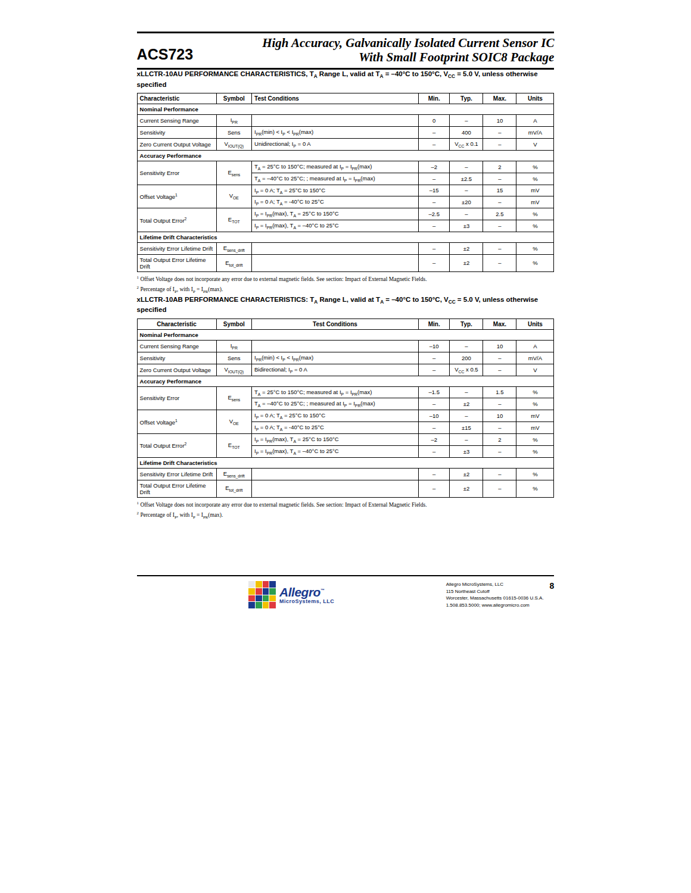ACS723
High Accuracy, Galvanically Isolated Current Sensor IC
With Small Footprint SOIC8 Package
xLLCTR-10AU PERFORMANCE CHARACTERISTICS, TA Range L, valid at TA = –40°C to 150°C, VCC = 5.0 V, unless otherwise specified
| Characteristic | Symbol | Test Conditions | Min. | Typ. | Max. | Units |
| --- | --- | --- | --- | --- | --- | --- |
| Nominal Performance |
| Current Sensing Range | I PR | | 0 | – | 10 | A |
| Sensitivity | Sens | I PR (min) < I P < I PR (max) | – | 400 | – | mV/A |
| Zero Current Output Voltage | V IOUT(Q) | Unidirectional; I P = 0 A | – | V CC x 0.1 | – | V |
| Accuracy Performance |
| Sensitivity Error | E sens | T A = 25°C to 150°C; measured at I P = I PR (max) | –2 | – | 2 | % |
| T A = –40°C to 25°C; ; measured at I P = I PR (max) | – | ±2.5 | – | % |
| Offset Voltage 1 | V OE | I P = 0 A; T A = 25°C to 150°C | –15 | – | 15 | mV |
| I P = 0 A; T A = -40°C to 25°C | – | ±20 | – | mV |
| Total Output Error 2 | E TOT | I P = I PR (max), T A = 25°C to 150°C | –2.5 | – | 2.5 | % |
| I P = I PR (max), T A = –40°C to 25°C | – | ±3 | – | % |
| Lifetime Drift Characteristics |
| Sensitivity Error Lifetime Drift | E sens_drift | | – | ±2 | – | % |
| Total Output Error Lifetime Drift | E tot_drift | | – | ±2 | – | % |
1 Offset Voltage does not incorporate any error due to external magnetic fields. See section: Impact of External Magnetic Fields.
2 Percentage of IP, with IP = IPR(max).
xLLCTR-10AB PERFORMANCE CHARACTERISTICS: TA Range L, valid at TA = –40°C to 150°C, VCC = 5.0 V, unless otherwise specified
| Characteristic | Symbol | Test Conditions | Min. | Typ. | Max. | Units |
| --- | --- | --- | --- | --- | --- | --- |
| Nominal Performance |
| Current Sensing Range | I PR | | –10 | – | 10 | A |
| Sensitivity | Sens | I PR (min) < I P < I PR (max) | – | 200 | – | mV/A |
| Zero Current Output Voltage | V IOUT(Q) | Bidirectional; I P = 0 A | – | V CC x 0.5 | – | V |
| Accuracy Performance |
| Sensitivity Error | E sens | T A = 25°C to 150°C; measured at I P = I PR (max) | –1.5 | – | 1.5 | % |
| T A = –40°C to 25°C; ; measured at I P = I PR (max) | – | ±2 | – | % |
| Offset Voltage 1 | V OE | I P = 0 A; T A = 25°C to 150°C | –10 | – | 10 | mV |
| I P = 0 A; T A = -40°C to 25°C | – | ±15 | – | mV |
| Total Output Error 2 | E TOT | I P = I PR (max), T A = 25°C to 150°C | –2 | – | 2 | % |
| I P = I PR (max), T A = –40°C to 25°C | – | ±3 | – | % |
| Lifetime Drift Characteristics |
| Sensitivity Error Lifetime Drift | E sens_drift | | – | ±2 | – | % |
| Total Output Error Lifetime Drift | E tot_drift | | – | ±2 | – | % |
1 Offset Voltage does not incorporate any error due to external magnetic fields. See section: Impact of External Magnetic Fields.
2 Percentage of IP, with IP = IPR(max).
Allegro™
MicroSystems, LLC
Allegro MicroSystems, LLC
115 Northeast Cutoff
Worcester, Massachusetts 01615-0036 U.S.A.
1.508.853.5000; www.allegromicro.com
8